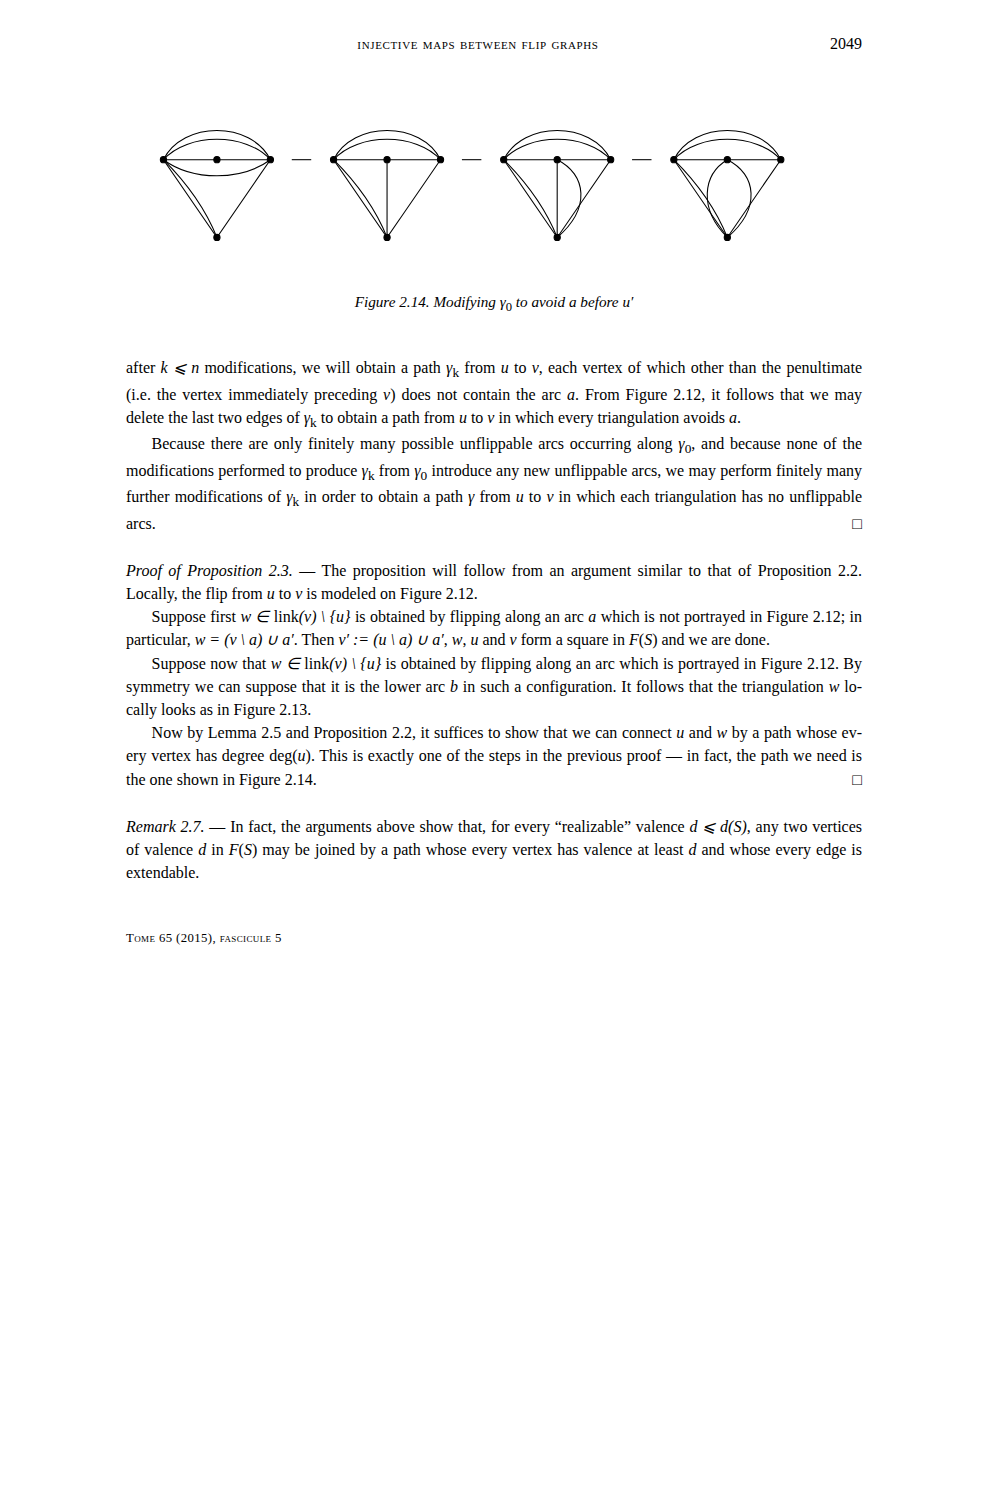injective maps between flip graphs 2049
Figure 2.14. Modifying γ0 to avoid a before u′
after k ⩽ n modifications, we will obtain a path γk from u to v, each vertex of which other than the penultimate (i.e. the vertex immediately preceding v) does not contain the arc a. From Figure 2.12, it follows that we may delete the last two edges of γk to obtain a path from u to v in which every triangulation avoids a.
Because there are only finitely many possible unflippable arcs occurring along γ0, and because none of the modifications performed to produce γk from γ0 introduce any new unflippable arcs, we may perform finitely many further modifications of γk in order to obtain a path γ from u to v in which each triangulation has no unflippable arcs. □
Proof of Proposition 2.3. — The proposition will follow from an argument similar to that of Proposition 2.2. Locally, the flip from u to v is modeled on Figure 2.12.
Suppose first w ∈ link(v) \ {u} is obtained by flipping along an arc a which is not portrayed in Figure 2.12; in particular, w = (v \ a) ∪ a′. Then v′ := (u \ a) ∪ a′, w, u and v form a square in F(S) and we are done.
Suppose now that w ∈ link(v) \ {u} is obtained by flipping along an arc which is portrayed in Figure 2.12. By symmetry we can suppose that it is the lower arc b in such a configuration. It follows that the triangulation w locally looks as in Figure 2.13.
Now by Lemma 2.5 and Proposition 2.2, it suffices to show that we can connect u and w by a path whose every vertex has degree deg(u). This is exactly one of the steps in the previous proof — in fact, the path we need is the one shown in Figure 2.14. □
Remark 2.7. — In fact, the arguments above show that, for every “realizable” valence d ⩽ d(S), any two vertices of valence d in F(S) may be joined by a path whose every vertex has valence at least d and whose every edge is extendable.
Tome 65 (2015), fascicule 5